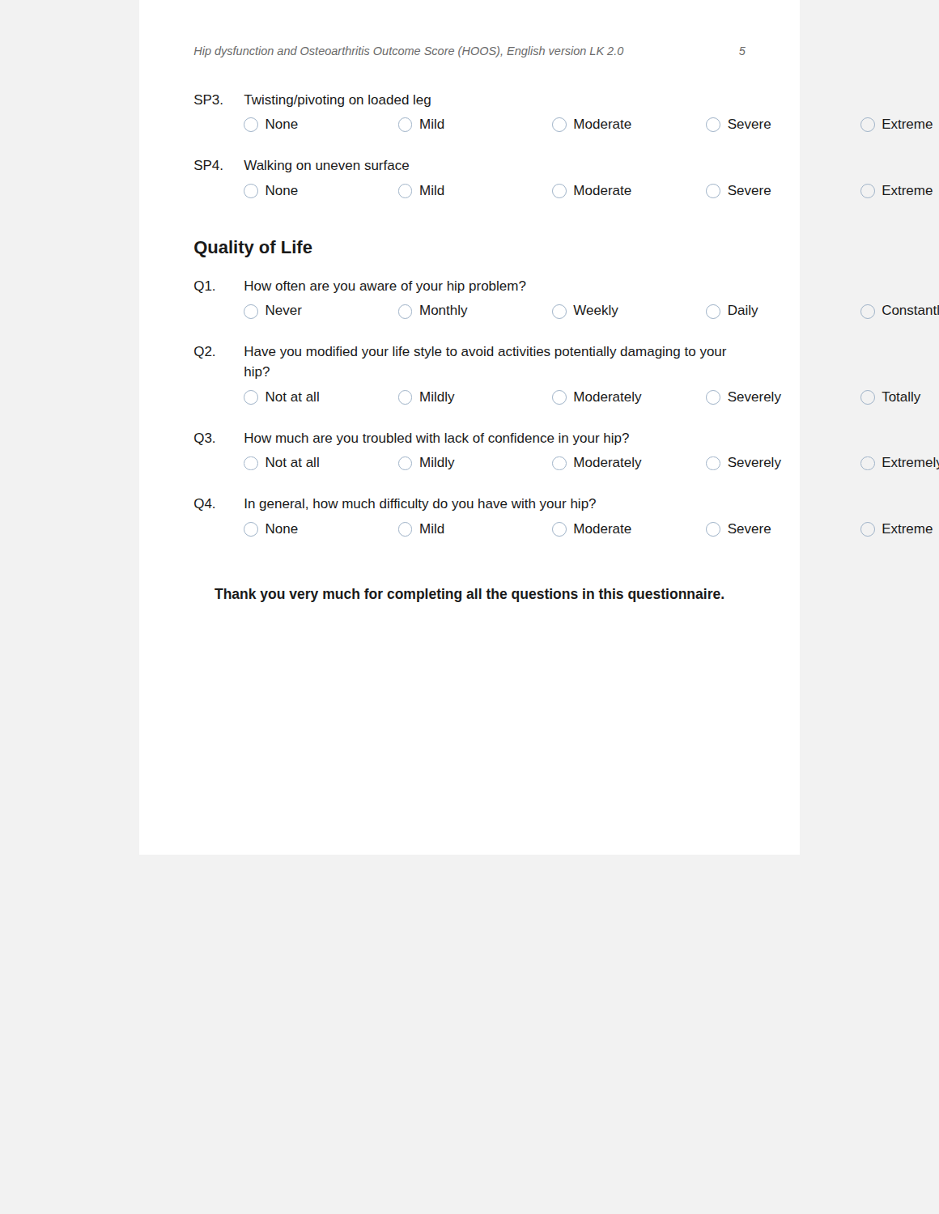Hip dysfunction and Osteoarthritis Outcome Score (HOOS), English version LK 2.0 5
SP3. Twisting/pivoting on loaded leg
None Mild Moderate Severe Extreme
SP4. Walking on uneven surface
None Mild Moderate Severe Extreme
Quality of Life
Q1. How often are you aware of your hip problem?
Never Monthly Weekly Daily Constantly
Q2. Have you modified your life style to avoid activities potentially damaging to your hip?
Not at all Mildly Moderately Severely Totally
Q3. How much are you troubled with lack of confidence in your hip?
Not at all Mildly Moderately Severely Extremely
Q4. In general, how much difficulty do you have with your hip?
None Mild Moderate Severe Extreme
Thank you very much for completing all the questions in this questionnaire.